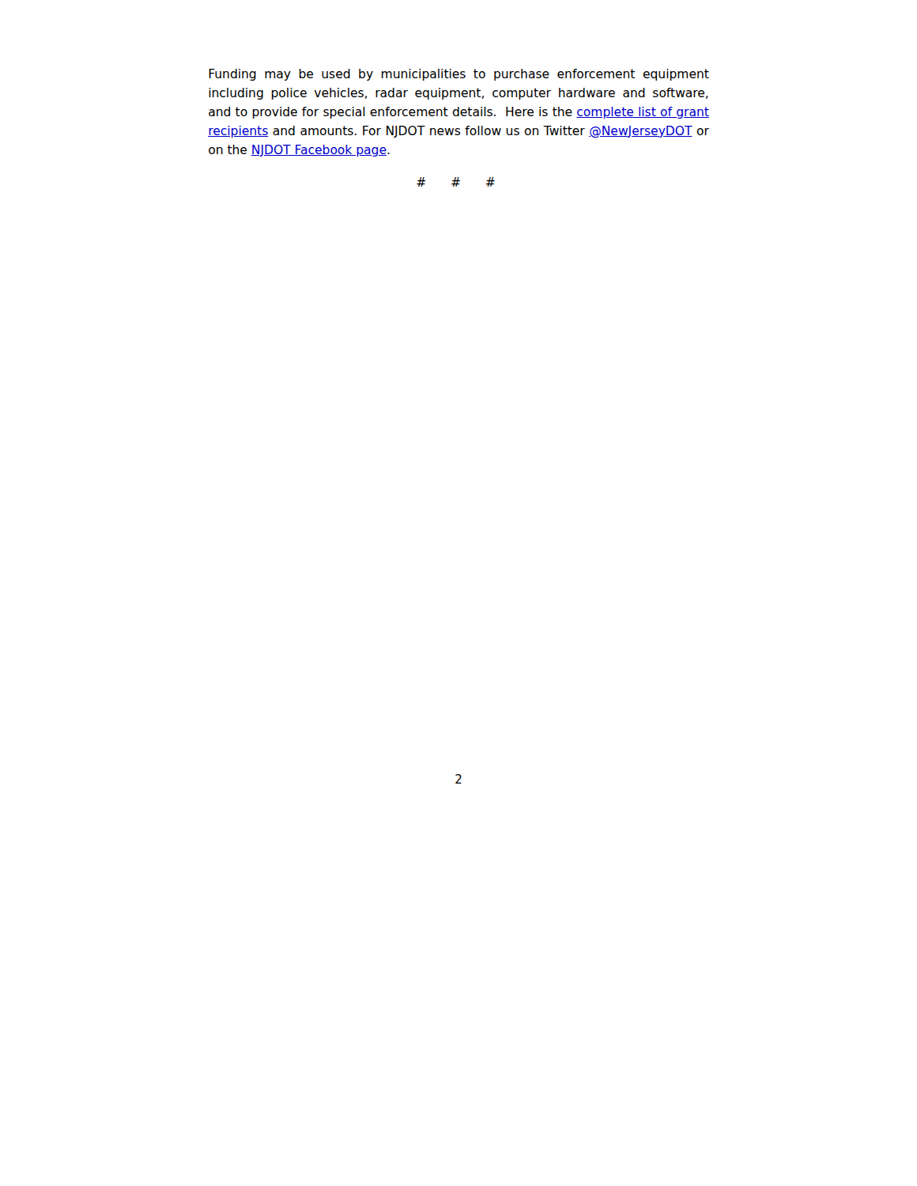Funding may be used by municipalities to purchase enforcement equipment including police vehicles, radar equipment, computer hardware and software, and to provide for special enforcement details. Here is the complete list of grant recipients and amounts. For NJDOT news follow us on Twitter @NewJerseyDOT or on the NJDOT Facebook page.
# # #
2